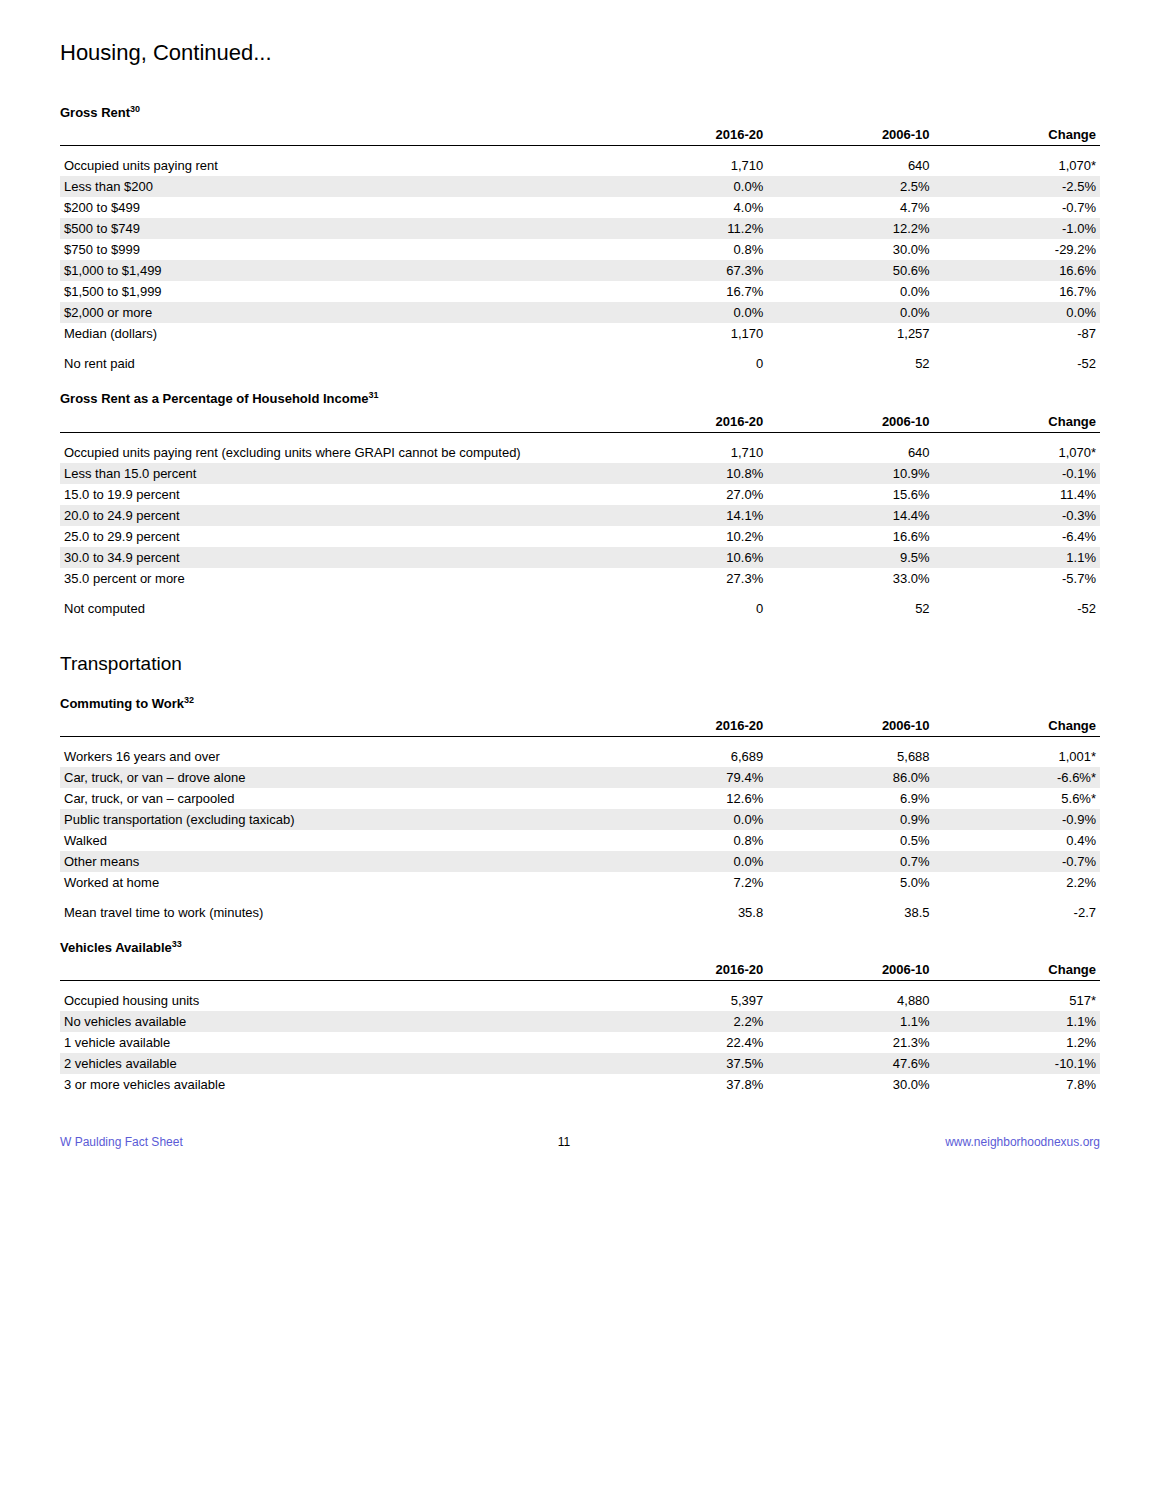Housing, Continued...
Gross Rent 30
| | 2016-20 | 2006-10 | Change |
| --- | --- | --- | --- |
| Occupied units paying rent | 1,710 | 640 | 1,070* |
| Less than $200 | 0.0% | 2.5% | -2.5% |
| $200 to $499 | 4.0% | 4.7% | -0.7% |
| $500 to $749 | 11.2% | 12.2% | -1.0% |
| $750 to $999 | 0.8% | 30.0% | -29.2% |
| $1,000 to $1,499 | 67.3% | 50.6% | 16.6% |
| $1,500 to $1,999 | 16.7% | 0.0% | 16.7% |
| $2,000 or more | 0.0% | 0.0% | 0.0% |
| Median (dollars) | 1,170 | 1,257 | -87 |
| No rent paid | 0 | 52 | -52 |
Gross Rent as a Percentage of Household Income 31
| | 2016-20 | 2006-10 | Change |
| --- | --- | --- | --- |
| Occupied units paying rent (excluding units where GRAPI cannot be computed) | 1,710 | 640 | 1,070* |
| Less than 15.0 percent | 10.8% | 10.9% | -0.1% |
| 15.0 to 19.9 percent | 27.0% | 15.6% | 11.4% |
| 20.0 to 24.9 percent | 14.1% | 14.4% | -0.3% |
| 25.0 to 29.9 percent | 10.2% | 16.6% | -6.4% |
| 30.0 to 34.9 percent | 10.6% | 9.5% | 1.1% |
| 35.0 percent or more | 27.3% | 33.0% | -5.7% |
| Not computed | 0 | 52 | -52 |
Transportation
Commuting to Work 32
| | 2016-20 | 2006-10 | Change |
| --- | --- | --- | --- |
| Workers 16 years and over | 6,689 | 5,688 | 1,001* |
| Car, truck, or van – drove alone | 79.4% | 86.0% | -6.6%* |
| Car, truck, or van – carpooled | 12.6% | 6.9% | 5.6%* |
| Public transportation (excluding taxicab) | 0.0% | 0.9% | -0.9% |
| Walked | 0.8% | 0.5% | 0.4% |
| Other means | 0.0% | 0.7% | -0.7% |
| Worked at home | 7.2% | 5.0% | 2.2% |
| Mean travel time to work (minutes) | 35.8 | 38.5 | -2.7 |
Vehicles Available 33
| | 2016-20 | 2006-10 | Change |
| --- | --- | --- | --- |
| Occupied housing units | 5,397 | 4,880 | 517* |
| No vehicles available | 2.2% | 1.1% | 1.1% |
| 1 vehicle available | 22.4% | 21.3% | 1.2% |
| 2 vehicles available | 37.5% | 47.6% | -10.1% |
| 3 or more vehicles available | 37.8% | 30.0% | 7.8% |
W Paulding Fact Sheet 11 www.neighborhoodnexus.org